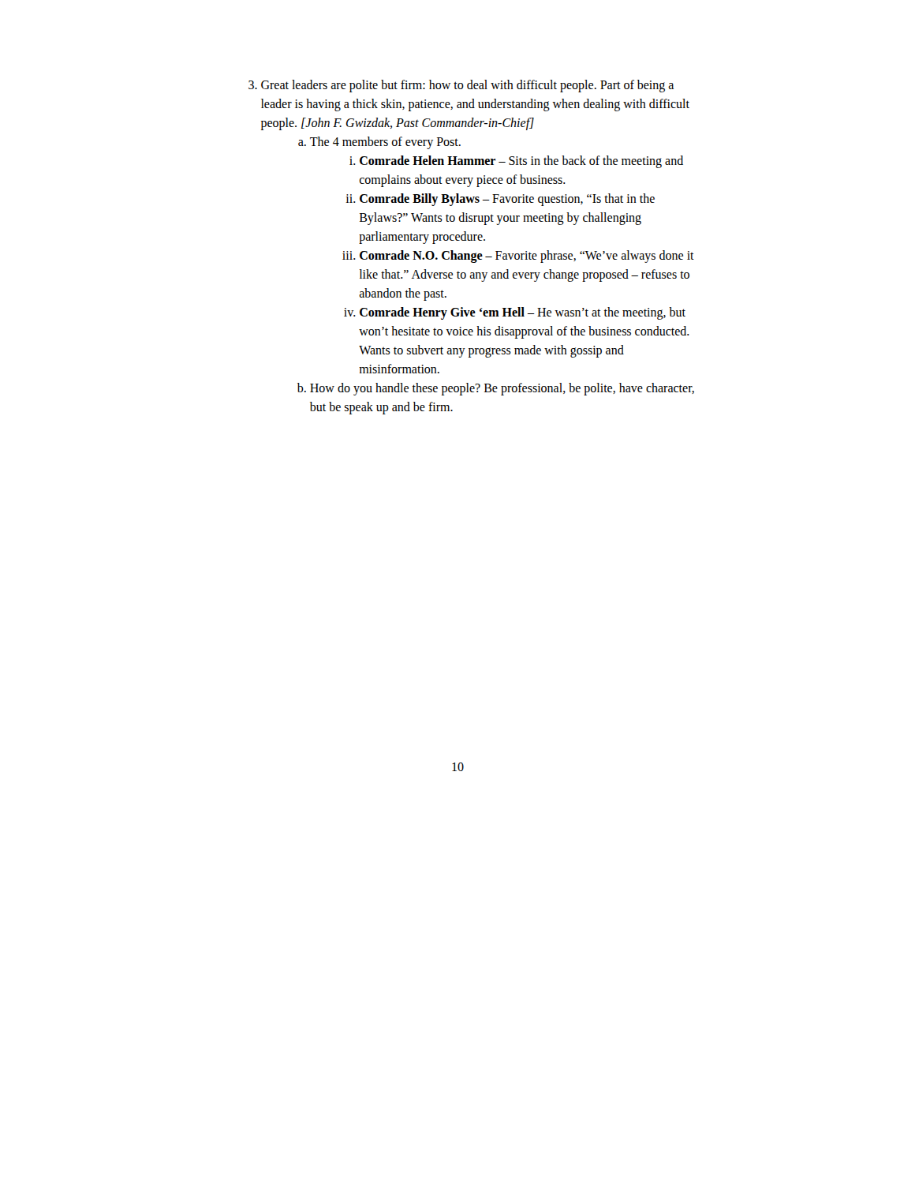Great leaders are polite but firm: how to deal with difficult people. Part of being a leader is having a thick skin, patience, and understanding when dealing with difficult people. [John F. Gwizdak, Past Commander-in-Chief]
The 4 members of every Post.
Comrade Helen Hammer – Sits in the back of the meeting and complains about every piece of business.
Comrade Billy Bylaws – Favorite question, “Is that in the Bylaws?” Wants to disrupt your meeting by challenging parliamentary procedure.
Comrade N.O. Change – Favorite phrase, “We’ve always done it like that.” Adverse to any and every change proposed – refuses to abandon the past.
Comrade Henry Give ‘em Hell – He wasn’t at the meeting, but won’t hesitate to voice his disapproval of the business conducted. Wants to subvert any progress made with gossip and misinformation.
How do you handle these people? Be professional, be polite, have character, but be speak up and be firm.
10